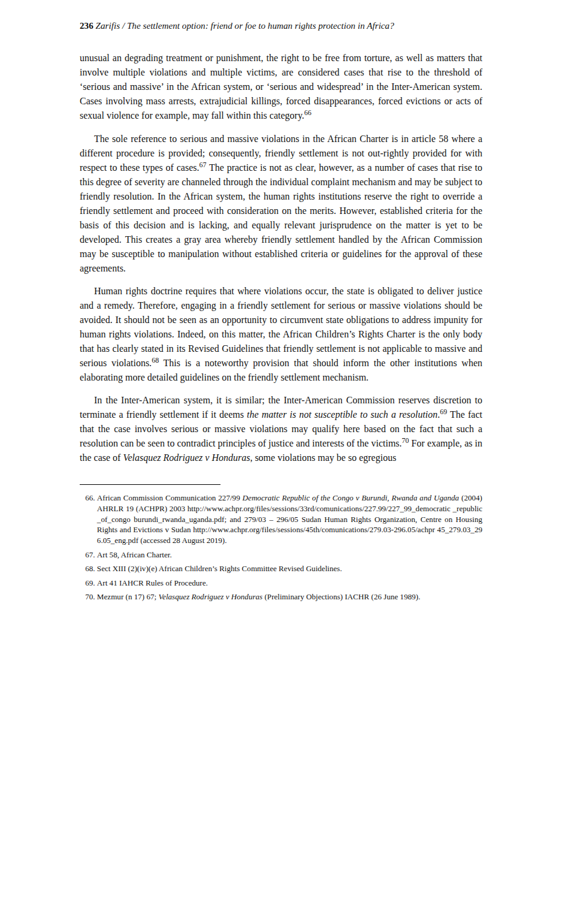236 Zarifis / The settlement option: friend or foe to human rights protection in Africa?
unusual an degrading treatment or punishment, the right to be free from torture, as well as matters that involve multiple violations and multiple victims, are considered cases that rise to the threshold of ‘serious and massive’ in the African system, or ‘serious and widespread’ in the Inter-American system. Cases involving mass arrests, extrajudicial killings, forced disappearances, forced evictions or acts of sexual violence for example, may fall within this category.66
The sole reference to serious and massive violations in the African Charter is in article 58 where a different procedure is provided; consequently, friendly settlement is not out-rightly provided for with respect to these types of cases.67 The practice is not as clear, however, as a number of cases that rise to this degree of severity are channeled through the individual complaint mechanism and may be subject to friendly resolution. In the African system, the human rights institutions reserve the right to override a friendly settlement and proceed with consideration on the merits. However, established criteria for the basis of this decision and is lacking, and equally relevant jurisprudence on the matter is yet to be developed. This creates a gray area whereby friendly settlement handled by the African Commission may be susceptible to manipulation without established criteria or guidelines for the approval of these agreements.
Human rights doctrine requires that where violations occur, the state is obligated to deliver justice and a remedy. Therefore, engaging in a friendly settlement for serious or massive violations should be avoided. It should not be seen as an opportunity to circumvent state obligations to address impunity for human rights violations. Indeed, on this matter, the African Children’s Rights Charter is the only body that has clearly stated in its Revised Guidelines that friendly settlement is not applicable to massive and serious violations.68 This is a noteworthy provision that should inform the other institutions when elaborating more detailed guidelines on the friendly settlement mechanism.
In the Inter-American system, it is similar; the Inter-American Commission reserves discretion to terminate a friendly settlement if it deems the matter is not susceptible to such a resolution.69 The fact that the case involves serious or massive violations may qualify here based on the fact that such a resolution can be seen to contradict principles of justice and interests of the victims.70 For example, as in the case of Velasquez Rodriguez v Honduras, some violations may be so egregious
African Commission Communication 227/99 Democratic Republic of the Congo v Burundi, Rwanda and Uganda (2004) AHRLR 19 (ACHPR) 2003 http://www.achpr.org/files/sessions/33rd/comunications/227.99/227_99_democratic _republic_of_congo burundi_rwanda_uganda.pdf; and 279/03 – 296/05 Sudan Human Rights Organization, Centre on Housing Rights and Evictions v Sudan http://www.achpr.org/files/sessions/45th/comunications/279.03-296.05/achpr 45_279.03_296.05_eng.pdf (accessed 28 August 2019).
Art 58, African Charter.
Sect XIII (2)(iv)(e) African Children’s Rights Committee Revised Guidelines.
Art 41 IAHCR Rules of Procedure.
Mezmur (n 17) 67; Velasquez Rodriguez v Honduras (Preliminary Objections) IACHR (26 June 1989).